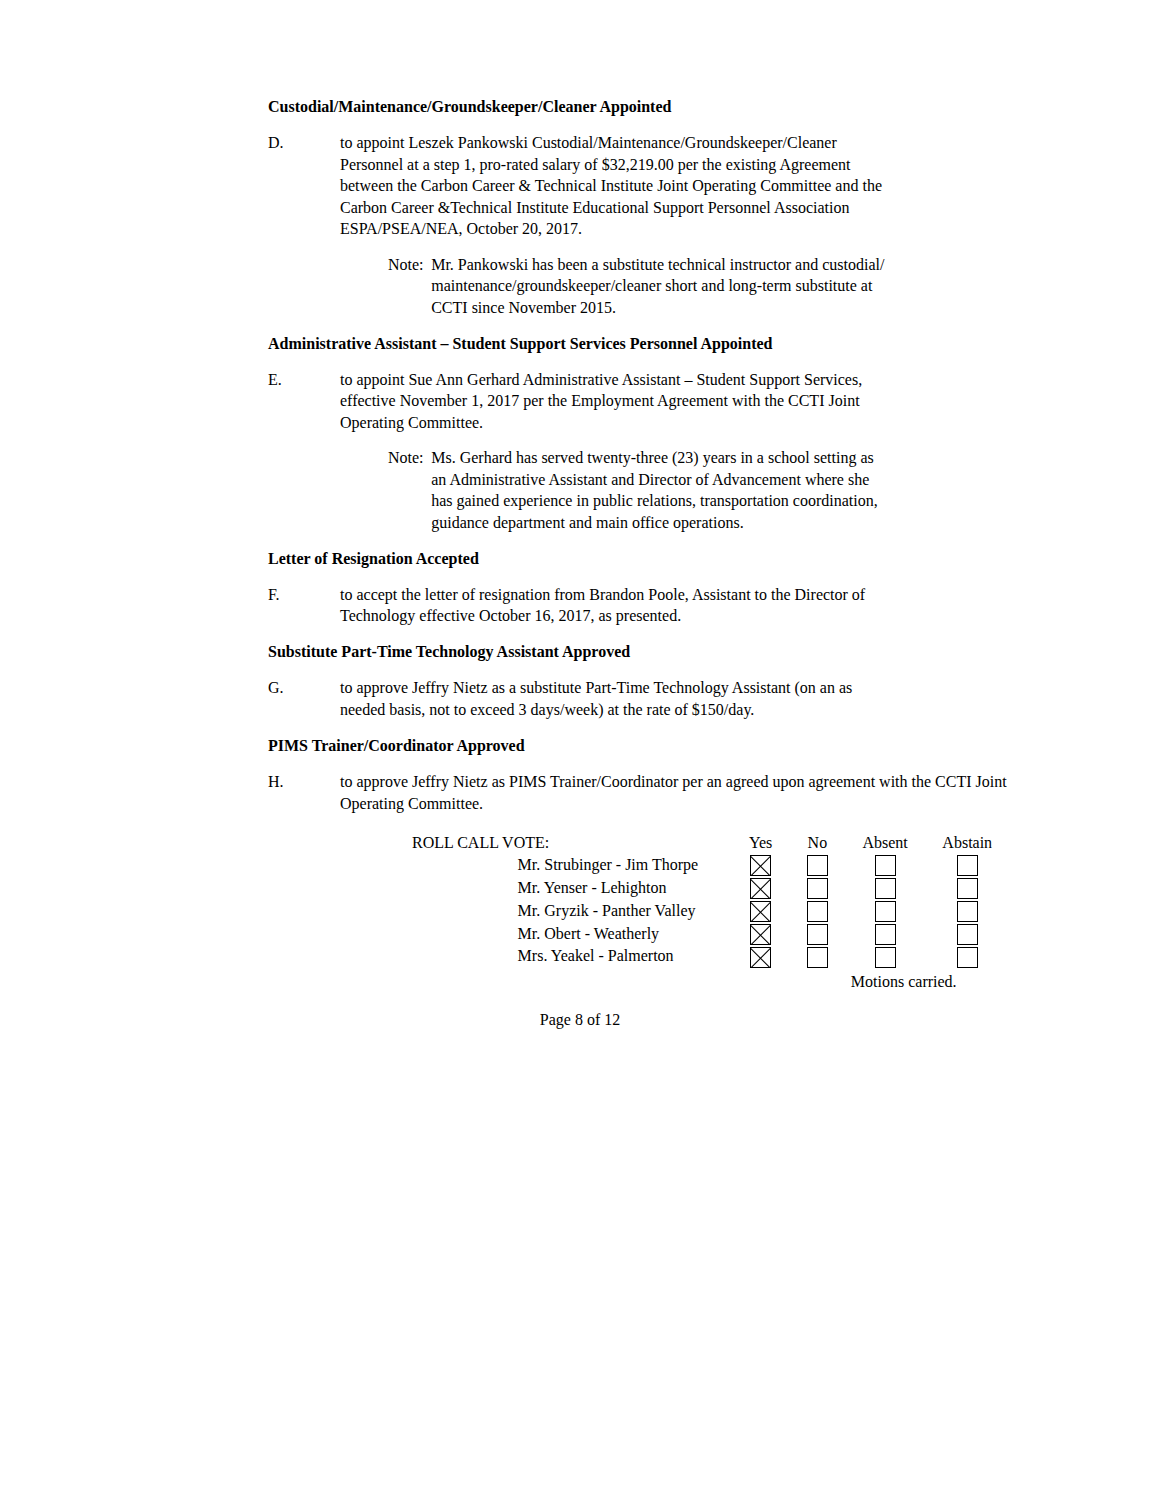Custodial/Maintenance/Groundskeeper/Cleaner Appointed
D.
to appoint Leszek Pankowski Custodial/Maintenance/Groundskeeper/Cleaner Personnel at a step 1, pro-rated salary of $32,219.00 per the existing Agreement between the Carbon Career & Technical Institute Joint Operating Committee and the Carbon Career &Technical Institute Educational Support Personnel Association ESPA/PSEA/NEA, October 20, 2017.
Note:
Mr. Pankowski has been a substitute technical instructor and custodial/ maintenance/groundskeeper/cleaner short and long-term substitute at CCTI since November 2015.
Administrative Assistant – Student Support Services Personnel Appointed
E.
to appoint Sue Ann Gerhard Administrative Assistant – Student Support Services, effective November 1, 2017 per the Employment Agreement with the CCTI Joint Operating Committee.
Note:
Ms. Gerhard has served twenty-three (23) years in a school setting as an Administrative Assistant and Director of Advancement where she has gained experience in public relations, transportation coordination, guidance department and main office operations.
Letter of Resignation Accepted
F.
to accept the letter of resignation from Brandon Poole, Assistant to the Director of Technology effective October 16, 2017, as presented.
Substitute Part-Time Technology Assistant Approved
G.
to approve Jeffry Nietz as a substitute Part-Time Technology Assistant (on an as needed basis, not to exceed 3 days/week) at the rate of $150/day.
PIMS Trainer/Coordinator Approved
H.
to approve Jeffry Nietz as PIMS Trainer/Coordinator per an agreed upon agreement with the CCTI Joint Operating Committee.
| ROLL CALL VOTE: | Yes | No | Absent | Abstain |
| Mr. Strubinger - Jim Thorpe | | | | |
| Mr. Yenser - Lehighton | | | | |
| Mr. Gryzik - Panther Valley | | | | |
| Mr. Obert - Weatherly | | | | |
| Mrs. Yeakel - Palmerton | | | | |
Motions carried.
Page 8 of 12